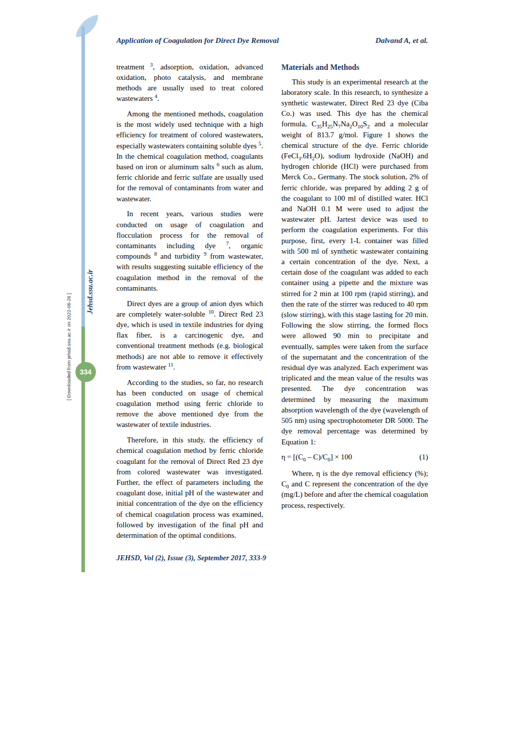Application of Coagulation for Direct Dye Removal Dalvand A, et al.
treatment 3, adsorption, oxidation, advanced oxidation, photo catalysis, and membrane methods are usually used to treat colored wastewaters 4.
Among the mentioned methods, coagulation is the most widely used technique with a high efficiency for treatment of colored wastewaters, especially wastewaters containing soluble dyes 5. In the chemical coagulation method, coagulants based on iron or aluminum salts 6 such as alum, ferric chloride and ferric sulfate are usually used for the removal of contaminants from water and wastewater.
In recent years, various studies were conducted on usage of coagulation and flocculation process for the removal of contaminants including dye 7, organic compounds 8 and turbidity 9 from wastewater, with results suggesting suitable efficiency of the coagulation method in the removal of the contaminants.
Direct dyes are a group of anion dyes which are completely water-soluble 10. Direct Red 23 dye, which is used in textile industries for dying flax fiber, is a carcinogenic dye, and conventional treatment methods (e.g. biological methods) are not able to remove it effectively from wastewater 11.
According to the studies, so far, no research has been conducted on usage of chemical coagulation method using ferric chloride to remove the above mentioned dye from the wastewater of textile industries.
Therefore, in this study, the efficiency of chemical coagulation method by ferric chloride coagulant for the removal of Direct Red 23 dye from colored wastewater was investigated. Further, the effect of parameters including the coagulant dose, initial pH of the wastewater and initial concentration of the dye on the efficiency of chemical coagulation process was examined, followed by investigation of the final pH and determination of the optimal conditions.
Materials and Methods
This study is an experimental research at the laboratory scale. In this research, to synthesize a synthetic wastewater, Direct Red 23 dye (Ciba Co.) was used. This dye has the chemical formula, C35H25N7Na2O10S2 and a molecular weight of 813.7 g/mol. Figure 1 shows the chemical structure of the dye. Ferric chloride (FeCl3.6H2O), sodium hydroxide (NaOH) and hydrogen chloride (HCl) were purchased from Merck Co., Germany. The stock solution, 2% of ferric chloride, was prepared by adding 2 g of the coagulant to 100 ml of distilled water. HCl and NaOH 0.1 M were used to adjust the wastewater pH. Jartest device was used to perform the coagulation experiments. For this purpose, first, every 1-L container was filled with 500 ml of synthetic wastewater containing a certain concentration of the dye. Next, a certain dose of the coagulant was added to each container using a pipette and the mixture was stirred for 2 min at 100 rpm (rapid stirring), and then the rate of the stirrer was reduced to 40 rpm (slow stirring), with this stage lasting for 20 min. Following the slow stirring, the formed flocs were allowed 90 min to precipitate and eventually, samples were taken from the surface of the supernatant and the concentration of the residual dye was analyzed. Each experiment was triplicated and the mean value of the results was presented. The dye concentration was determined by measuring the maximum absorption wavelength of the dye (wavelength of 505 nm) using spectrophotometer DR 5000. The dye removal percentage was determined by Equation 1:
η = [(C0 – C)/C0] × 100 (1)
Where, η is the dye removal efficiency (%); C0 and C represent the concentration of the dye (mg/L) before and after the chemical coagulation process, respectively.
Jehsd.ssu.ac.ir
334
[ Downloaded from jehsd.ssu.ac.ir on 2022-06-26 ]
JEHSD, Vol (2), Issue (3), September 2017, 333-9